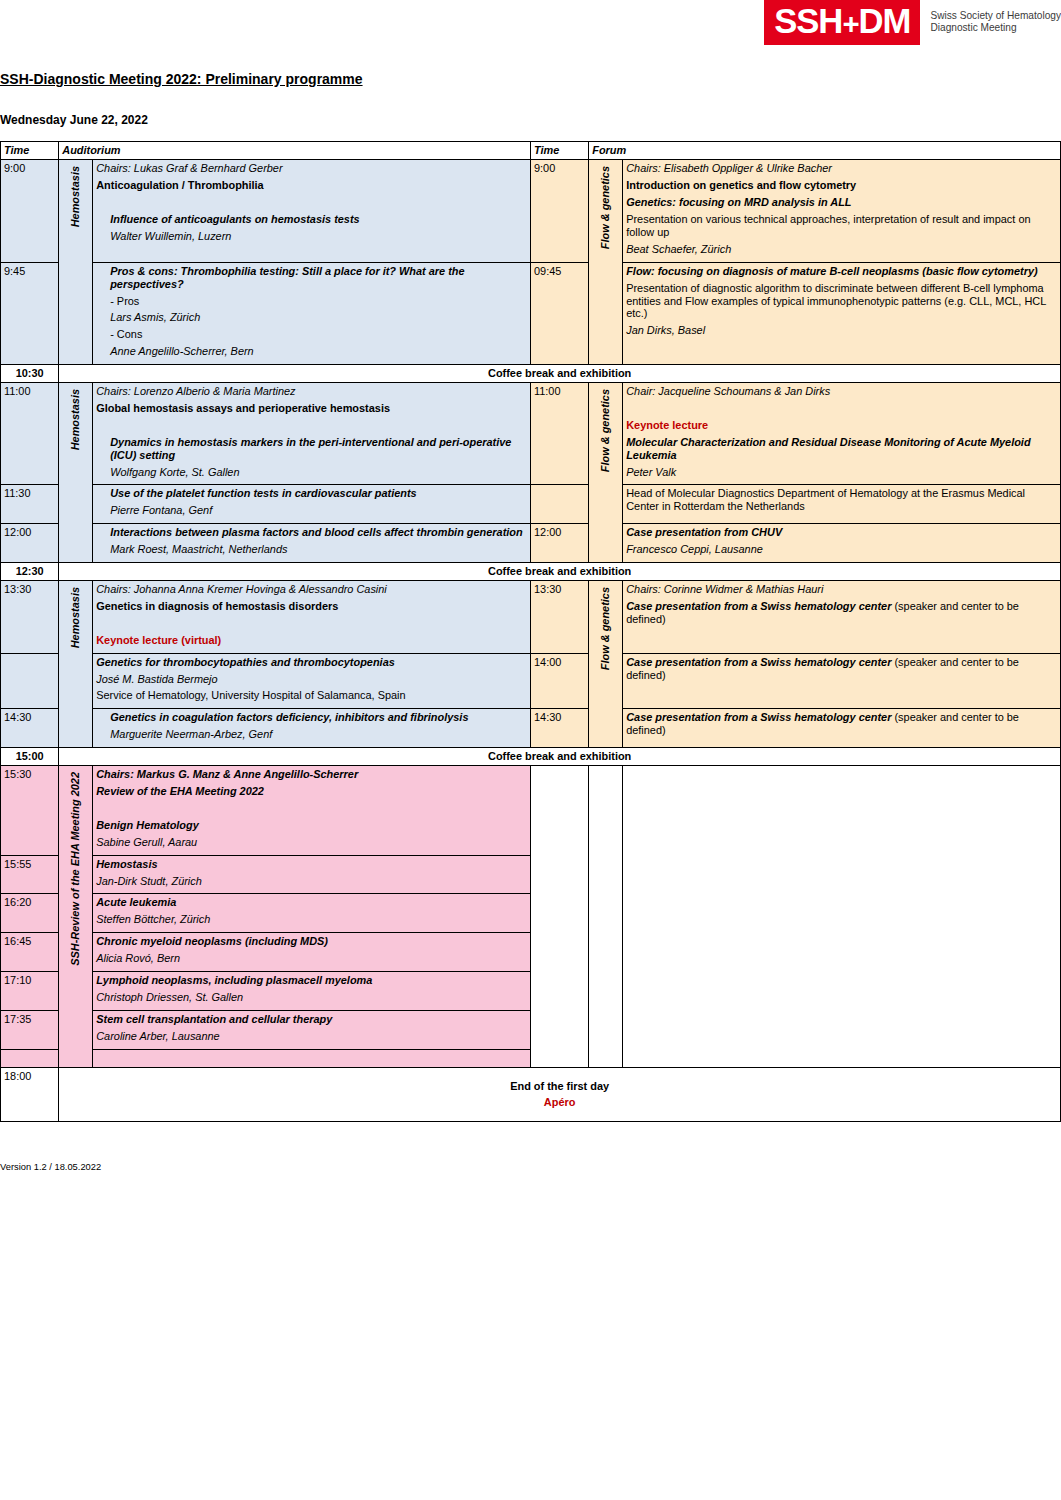SSH+DM
Swiss Society of Hematology
Diagnostic Meeting
SSH-Diagnostic Meeting 2022: Preliminary programme
Wednesday June 22, 2022
| Time | Auditorium | Time | Forum |
| --- | --- | --- | --- |
| 9:00 | Hemostasis | Chairs: Lukas Graf & Bernhard Gerber Anticoagulation / Thrombophilia Influence of anticoagulants on hemostasis tests Walter Wuillemin, Luzern | 9:00 | Flow & genetics | Chairs: Elisabeth Oppliger & Ulrike Bacher Introduction on genetics and flow cytometry Genetics: focusing on MRD analysis in ALL Presentation on various technical approaches, interpretation of result and impact on follow up Beat Schaefer, Zürich |
| 9:45 | Pros & cons: Thrombophilia testing: Still a place for it? What are the perspectives? - Pros Lars Asmis, Zürich - Cons Anne Angelillo-Scherrer, Bern | 09:45 | Flow: focusing on diagnosis of mature B-cell neoplasms (basic flow cytometry) Presentation of diagnostic algorithm to discriminate between different B-cell lymphoma entities and Flow examples of typical immunophenotypic patterns (e.g. CLL, MCL, HCL etc.) Jan Dirks, Basel |
| 10:30 | Coffee break and exhibition |
| 11:00 | Hemostasis | Chairs: Lorenzo Alberio & Maria Martinez Global hemostasis assays and perioperative hemostasis Dynamics in hemostasis markers in the peri-interventional and peri-operative (ICU) setting Wolfgang Korte, St. Gallen | 11:00 | Flow & genetics | Chair: Jacqueline Schoumans & Jan Dirks Keynote lecture Molecular Characterization and Residual Disease Monitoring of Acute Myeloid Leukemia Peter Valk |
| 11:30 | Use of the platelet function tests in cardiovascular patients Pierre Fontana, Genf | | Head of Molecular Diagnostics Department of Hematology at the Erasmus Medical Center in Rotterdam the Netherlands |
| 12:00 | Interactions between plasma factors and blood cells affect thrombin generation Mark Roest, Maastricht, Netherlands | 12:00 | Case presentation from CHUV Francesco Ceppi, Lausanne |
| 12:30 | Coffee break and exhibition |
| 13:30 | Hemostasis | Chairs: Johanna Anna Kremer Hovinga & Alessandro Casini Genetics in diagnosis of hemostasis disorders Keynote lecture (virtual) | 13:30 | Flow & genetics | Chairs: Corinne Widmer & Mathias Hauri Case presentation from a Swiss hematology center (speaker and center to be defined) |
| | Genetics for thrombocytopathies and thrombocytopenias José M. Bastida Bermejo Service of Hematology, University Hospital of Salamanca, Spain | 14:00 | Case presentation from a Swiss hematology center (speaker and center to be defined) |
| 14:30 | Genetics in coagulation factors deficiency, inhibitors and fibrinolysis Marguerite Neerman-Arbez, Genf | 14:30 | Case presentation from a Swiss hematology center (speaker and center to be defined) |
| 15:00 | Coffee break and exhibition |
| 15:30 | SSH-Review of the EHA Meeting 2022 | Chairs: Markus G. Manz & Anne Angelillo-Scherrer Review of the EHA Meeting 2022 Benign Hematology Sabine Gerull, Aarau | | | |
| 15:55 | Hemostasis Jan-Dirk Studt, Zürich |
| 16:20 | Acute leukemia Steffen Böttcher, Zürich |
| 16:45 | Chronic myeloid neoplasms (including MDS) Alicia Rovó, Bern |
| 17:10 | Lymphoid neoplasms, including plasmacell myeloma Christoph Driessen, St. Gallen |
| 17:35 | Stem cell transplantation and cellular therapy Caroline Arber, Lausanne |
| 18:00 | End of the first day Apéro |
Version 1.2 / 18.05.2022